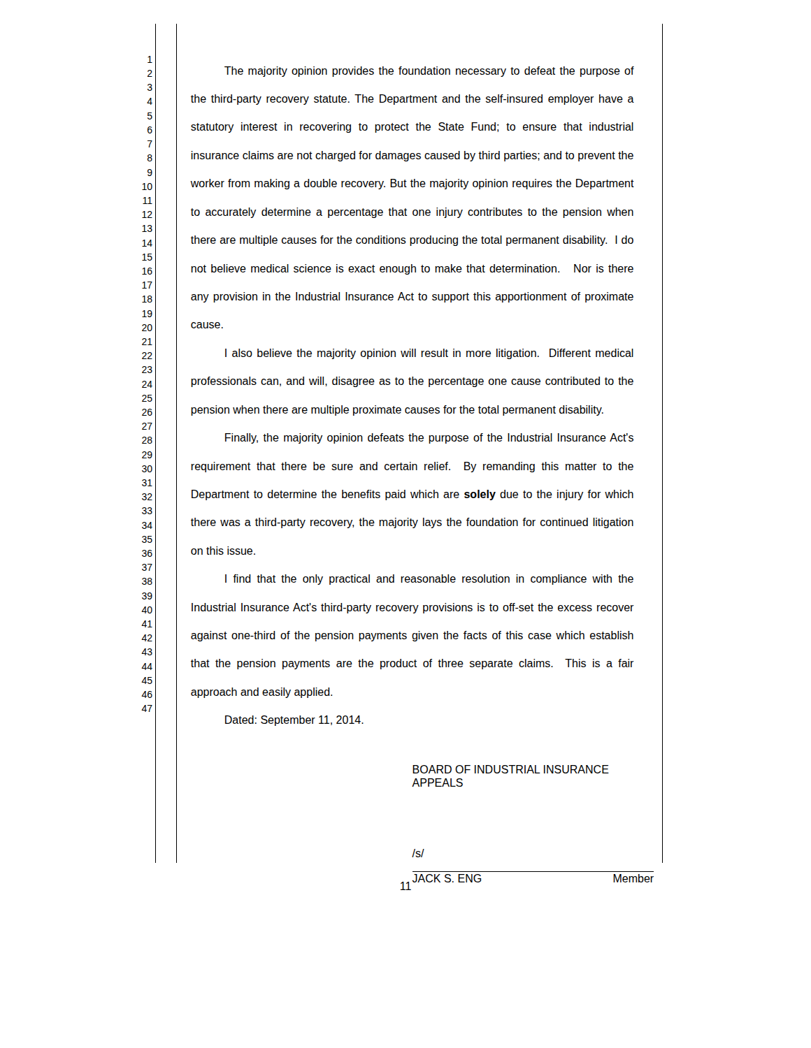1
2
3
4
5
6
7
8
9
10
11
12
13
14
15
16
17
18
19
20
21
22
23
24
25
26
27
28
29
30
31
32
33
34
35
36
37
38
39
40
41
42
43
44
45
46
47
The majority opinion provides the foundation necessary to defeat the purpose of the third-party recovery statute. The Department and the self-insured employer have a statutory interest in recovering to protect the State Fund; to ensure that industrial insurance claims are not charged for damages caused by third parties; and to prevent the worker from making a double recovery. But the majority opinion requires the Department to accurately determine a percentage that one injury contributes to the pension when there are multiple causes for the conditions producing the total permanent disability. I do not believe medical science is exact enough to make that determination. Nor is there any provision in the Industrial Insurance Act to support this apportionment of proximate cause.
I also believe the majority opinion will result in more litigation. Different medical professionals can, and will, disagree as to the percentage one cause contributed to the pension when there are multiple proximate causes for the total permanent disability.
Finally, the majority opinion defeats the purpose of the Industrial Insurance Act's requirement that there be sure and certain relief. By remanding this matter to the Department to determine the benefits paid which are solely due to the injury for which there was a third-party recovery, the majority lays the foundation for continued litigation on this issue.
I find that the only practical and reasonable resolution in compliance with the Industrial Insurance Act's third-party recovery provisions is to off-set the excess recover against one-third of the pension payments given the facts of this case which establish that the pension payments are the product of three separate claims. This is a fair approach and easily applied.
Dated: September 11, 2014.
BOARD OF INDUSTRIAL INSURANCE APPEALS
/s/
JACK S. ENG Member
11